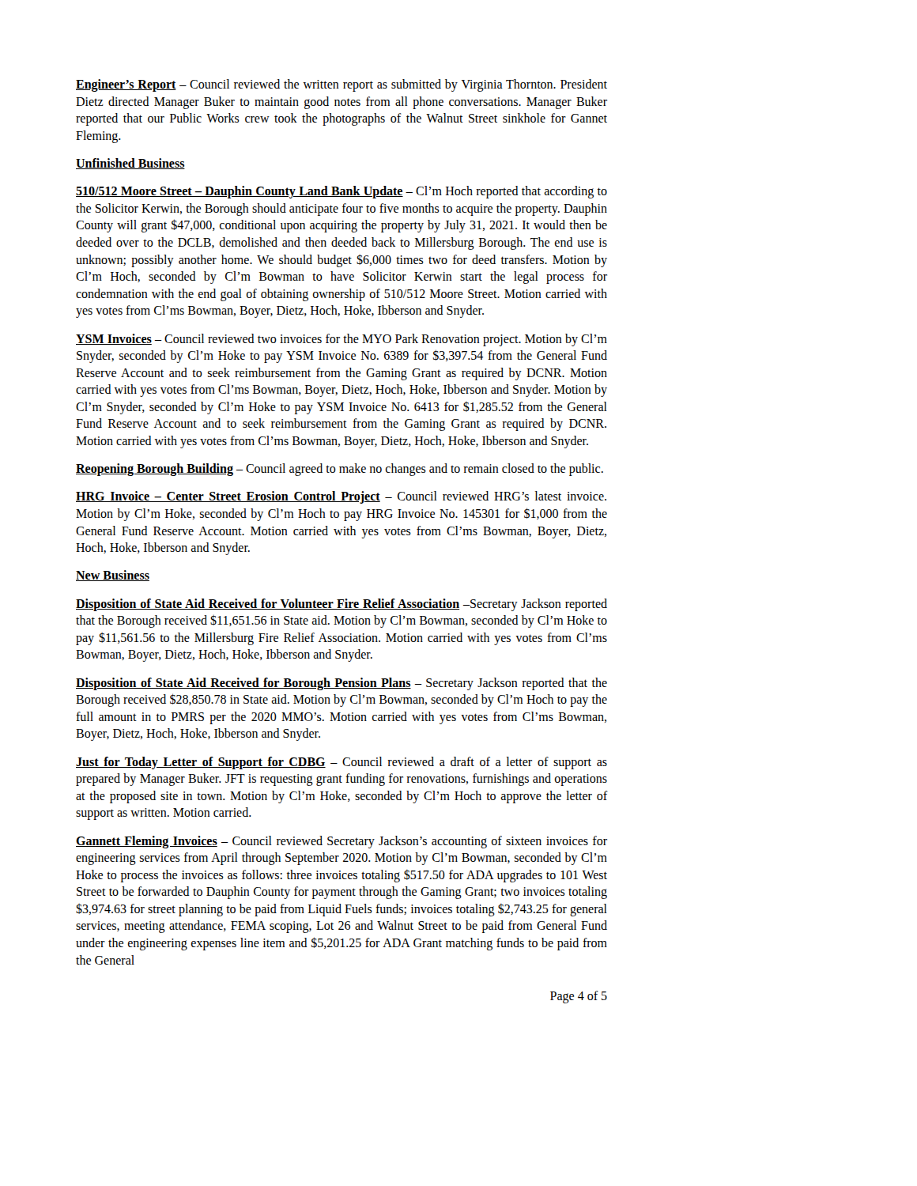Engineer’s Report – Council reviewed the written report as submitted by Virginia Thornton. President Dietz directed Manager Buker to maintain good notes from all phone conversations. Manager Buker reported that our Public Works crew took the photographs of the Walnut Street sinkhole for Gannet Fleming.
Unfinished Business
510/512 Moore Street – Dauphin County Land Bank Update – Cl’m Hoch reported that according to the Solicitor Kerwin, the Borough should anticipate four to five months to acquire the property. Dauphin County will grant $47,000, conditional upon acquiring the property by July 31, 2021. It would then be deeded over to the DCLB, demolished and then deeded back to Millersburg Borough. The end use is unknown; possibly another home. We should budget $6,000 times two for deed transfers. Motion by Cl’m Hoch, seconded by Cl’m Bowman to have Solicitor Kerwin start the legal process for condemnation with the end goal of obtaining ownership of 510/512 Moore Street. Motion carried with yes votes from Cl’ms Bowman, Boyer, Dietz, Hoch, Hoke, Ibberson and Snyder.
YSM Invoices – Council reviewed two invoices for the MYO Park Renovation project. Motion by Cl’m Snyder, seconded by Cl’m Hoke to pay YSM Invoice No. 6389 for $3,397.54 from the General Fund Reserve Account and to seek reimbursement from the Gaming Grant as required by DCNR. Motion carried with yes votes from Cl’ms Bowman, Boyer, Dietz, Hoch, Hoke, Ibberson and Snyder. Motion by Cl’m Snyder, seconded by Cl’m Hoke to pay YSM Invoice No. 6413 for $1,285.52 from the General Fund Reserve Account and to seek reimbursement from the Gaming Grant as required by DCNR. Motion carried with yes votes from Cl’ms Bowman, Boyer, Dietz, Hoch, Hoke, Ibberson and Snyder.
Reopening Borough Building – Council agreed to make no changes and to remain closed to the public.
HRG Invoice – Center Street Erosion Control Project – Council reviewed HRG’s latest invoice. Motion by Cl’m Hoke, seconded by Cl’m Hoch to pay HRG Invoice No. 145301 for $1,000 from the General Fund Reserve Account. Motion carried with yes votes from Cl’ms Bowman, Boyer, Dietz, Hoch, Hoke, Ibberson and Snyder.
New Business
Disposition of State Aid Received for Volunteer Fire Relief Association –Secretary Jackson reported that the Borough received $11,651.56 in State aid. Motion by Cl’m Bowman, seconded by Cl’m Hoke to pay $11,561.56 to the Millersburg Fire Relief Association. Motion carried with yes votes from Cl’ms Bowman, Boyer, Dietz, Hoch, Hoke, Ibberson and Snyder.
Disposition of State Aid Received for Borough Pension Plans – Secretary Jackson reported that the Borough received $28,850.78 in State aid. Motion by Cl’m Bowman, seconded by Cl’m Hoch to pay the full amount in to PMRS per the 2020 MMO’s. Motion carried with yes votes from Cl’ms Bowman, Boyer, Dietz, Hoch, Hoke, Ibberson and Snyder.
Just for Today Letter of Support for CDBG – Council reviewed a draft of a letter of support as prepared by Manager Buker. JFT is requesting grant funding for renovations, furnishings and operations at the proposed site in town. Motion by Cl’m Hoke, seconded by Cl’m Hoch to approve the letter of support as written. Motion carried.
Gannett Fleming Invoices – Council reviewed Secretary Jackson’s accounting of sixteen invoices for engineering services from April through September 2020. Motion by Cl’m Bowman, seconded by Cl’m Hoke to process the invoices as follows: three invoices totaling $517.50 for ADA upgrades to 101 West Street to be forwarded to Dauphin County for payment through the Gaming Grant; two invoices totaling $3,974.63 for street planning to be paid from Liquid Fuels funds; invoices totaling $2,743.25 for general services, meeting attendance, FEMA scoping, Lot 26 and Walnut Street to be paid from General Fund under the engineering expenses line item and $5,201.25 for ADA Grant matching funds to be paid from the General
Page 4 of 5